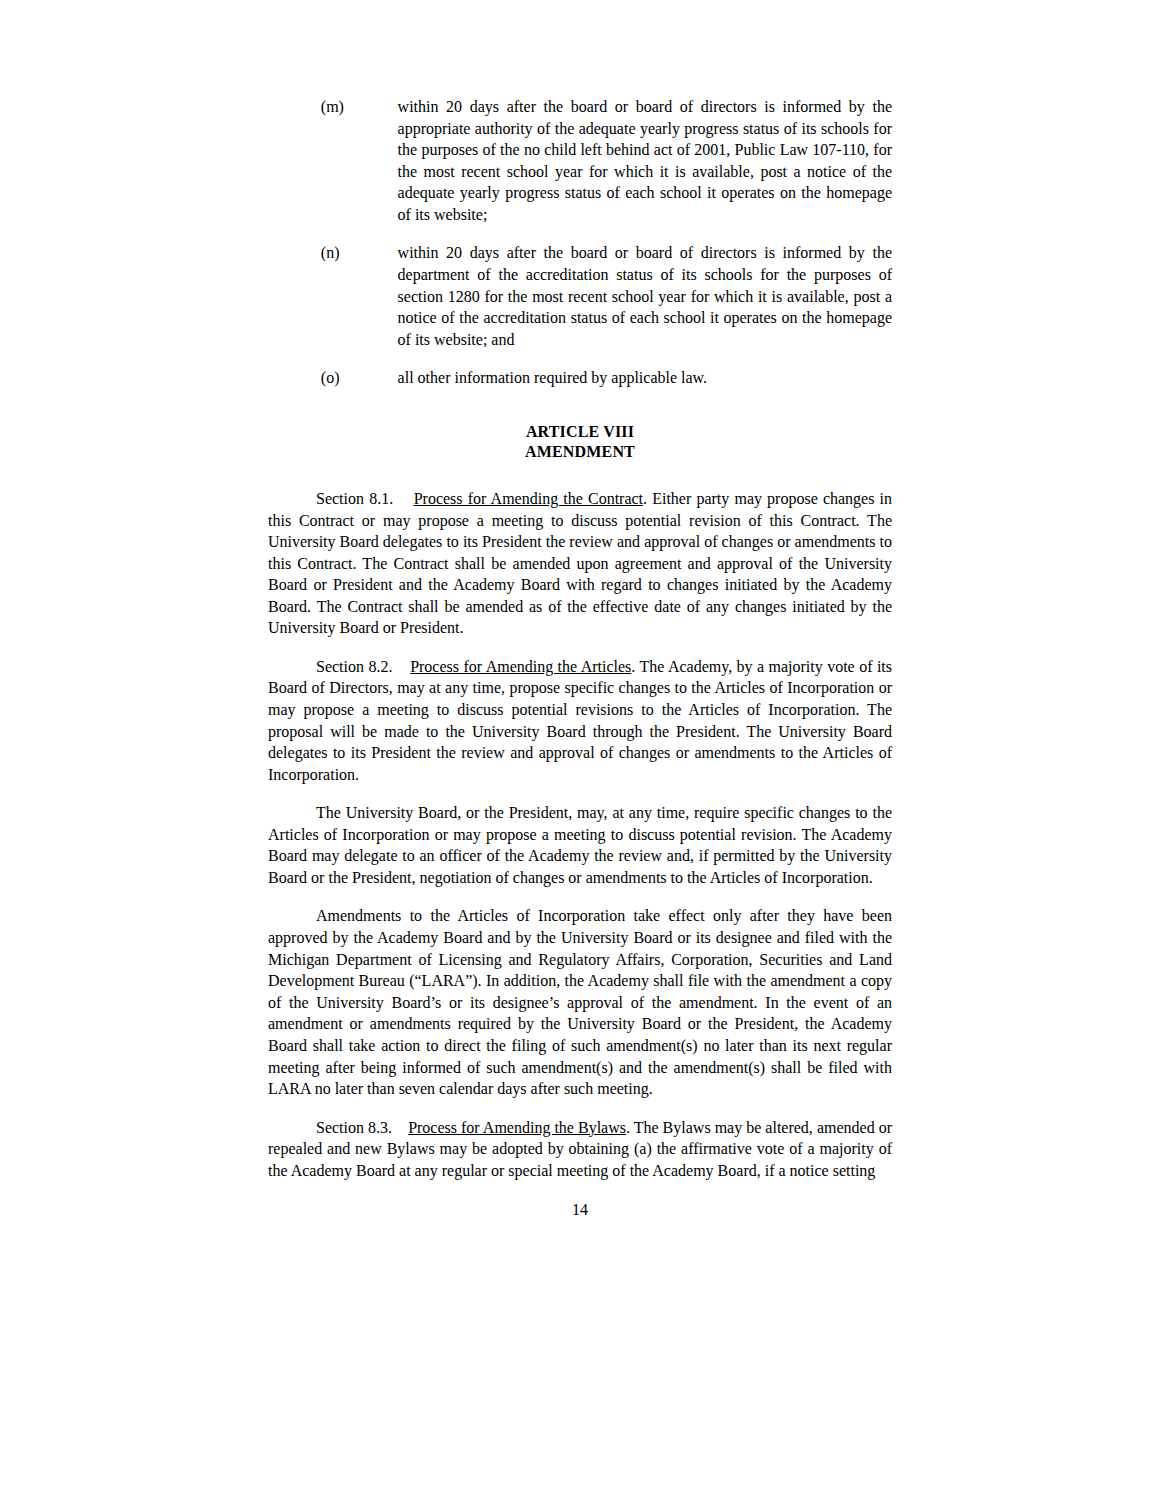(m) within 20 days after the board or board of directors is informed by the appropriate authority of the adequate yearly progress status of its schools for the purposes of the no child left behind act of 2001, Public Law 107-110, for the most recent school year for which it is available, post a notice of the adequate yearly progress status of each school it operates on the homepage of its website;
(n) within 20 days after the board or board of directors is informed by the department of the accreditation status of its schools for the purposes of section 1280 for the most recent school year for which it is available, post a notice of the accreditation status of each school it operates on the homepage of its website; and
(o) all other information required by applicable law.
ARTICLE VIII AMENDMENT
Section 8.1. Process for Amending the Contract. Either party may propose changes in this Contract or may propose a meeting to discuss potential revision of this Contract. The University Board delegates to its President the review and approval of changes or amendments to this Contract. The Contract shall be amended upon agreement and approval of the University Board or President and the Academy Board with regard to changes initiated by the Academy Board. The Contract shall be amended as of the effective date of any changes initiated by the University Board or President.
Section 8.2. Process for Amending the Articles. The Academy, by a majority vote of its Board of Directors, may at any time, propose specific changes to the Articles of Incorporation or may propose a meeting to discuss potential revisions to the Articles of Incorporation. The proposal will be made to the University Board through the President. The University Board delegates to its President the review and approval of changes or amendments to the Articles of Incorporation.
The University Board, or the President, may, at any time, require specific changes to the Articles of Incorporation or may propose a meeting to discuss potential revision. The Academy Board may delegate to an officer of the Academy the review and, if permitted by the University Board or the President, negotiation of changes or amendments to the Articles of Incorporation.
Amendments to the Articles of Incorporation take effect only after they have been approved by the Academy Board and by the University Board or its designee and filed with the Michigan Department of Licensing and Regulatory Affairs, Corporation, Securities and Land Development Bureau (“LARA”). In addition, the Academy shall file with the amendment a copy of the University Board’s or its designee’s approval of the amendment. In the event of an amendment or amendments required by the University Board or the President, the Academy Board shall take action to direct the filing of such amendment(s) no later than its next regular meeting after being informed of such amendment(s) and the amendment(s) shall be filed with LARA no later than seven calendar days after such meeting.
Section 8.3. Process for Amending the Bylaws. The Bylaws may be altered, amended or repealed and new Bylaws may be adopted by obtaining (a) the affirmative vote of a majority of the Academy Board at any regular or special meeting of the Academy Board, if a notice setting
14